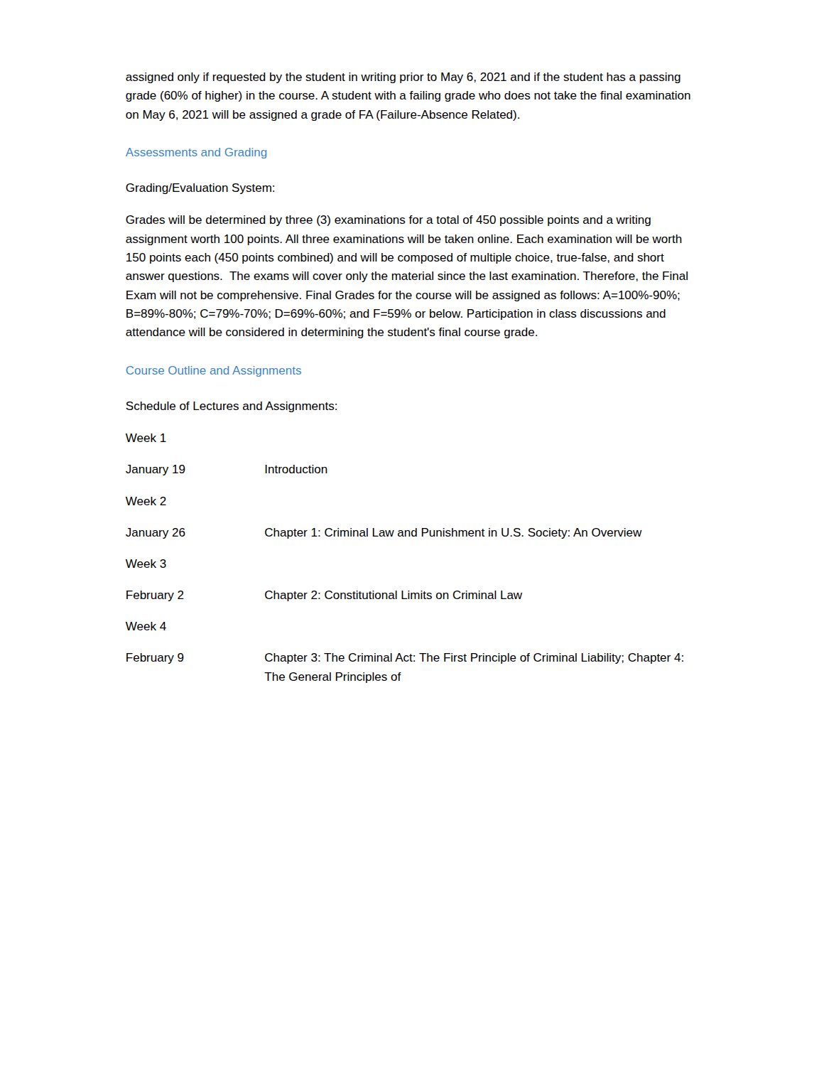assigned only if requested by the student in writing prior to May 6, 2021 and if the student has a passing grade (60% of higher) in the course. A student with a failing grade who does not take the final examination on May 6, 2021 will be assigned a grade of FA (Failure-Absence Related).
Assessments and Grading
Grading/Evaluation System:
Grades will be determined by three (3) examinations for a total of 450 possible points and a writing assignment worth 100 points. All three examinations will be taken online. Each examination will be worth 150 points each (450 points combined) and will be composed of multiple choice, true-false, and short answer questions. The exams will cover only the material since the last examination. Therefore, the Final Exam will not be comprehensive. Final Grades for the course will be assigned as follows: A=100%-90%; B=89%-80%; C=79%-70%; D=69%-60%; and F=59% or below. Participation in class discussions and attendance will be considered in determining the student's final course grade.
Course Outline and Assignments
Schedule of Lectures and Assignments:
| Week 1 |
| January 19 | Introduction |
| Week 2 |
| January 26 | Chapter 1: Criminal Law and Punishment in U.S. Society: An Overview |
| Week 3 |
| February 2 | Chapter 2: Constitutional Limits on Criminal Law |
| Week 4 |
| February 9 | Chapter 3: The Criminal Act: The First Principle of Criminal Liability; Chapter 4: The General Principles of |